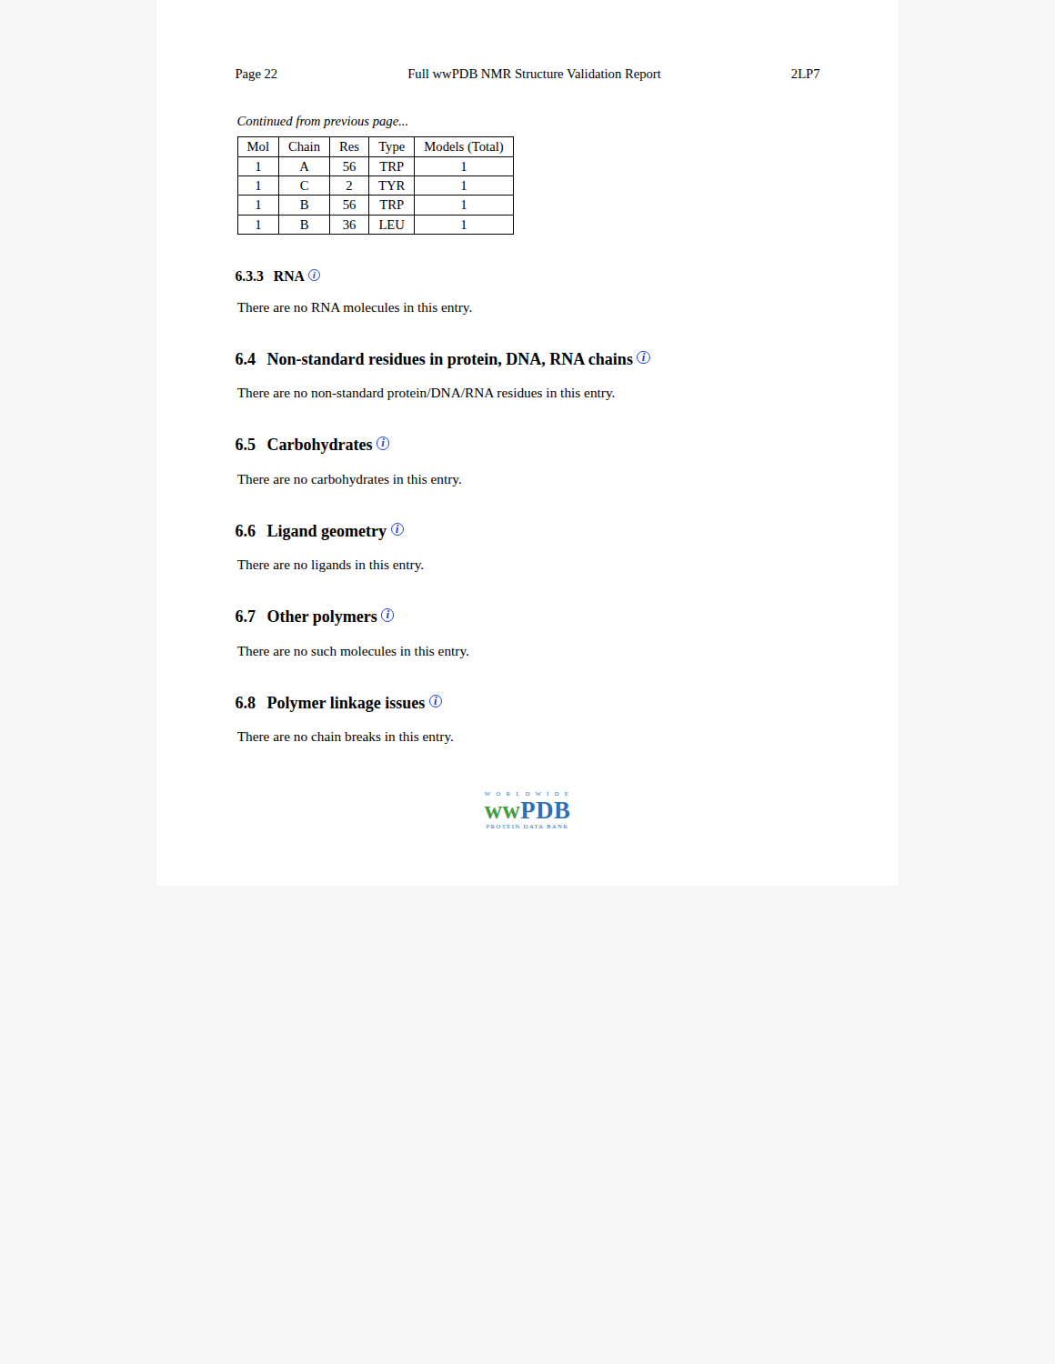Page 22
Full wwPDB NMR Structure Validation Report
2LP7
Continued from previous page...
| Mol | Chain | Res | Type | Models (Total) |
| --- | --- | --- | --- | --- |
| 1 | A | 56 | TRP | 1 |
| 1 | C | 2 | TYR | 1 |
| 1 | B | 56 | TRP | 1 |
| 1 | B | 36 | LEU | 1 |
6.3.3 RNAi
There are no RNA molecules in this entry.
6.4 Non-standard residues in protein, DNA, RNA chainsi
There are no non-standard protein/DNA/RNA residues in this entry.
6.5 Carbohydratesi
There are no carbohydrates in this entry.
6.6 Ligand geometryi
There are no ligands in this entry.
6.7 Other polymersi
There are no such molecules in this entry.
6.8 Polymer linkage issuesi
There are no chain breaks in this entry.
W O R L D W I D E
ww PDB
PROTEIN DATA BANK